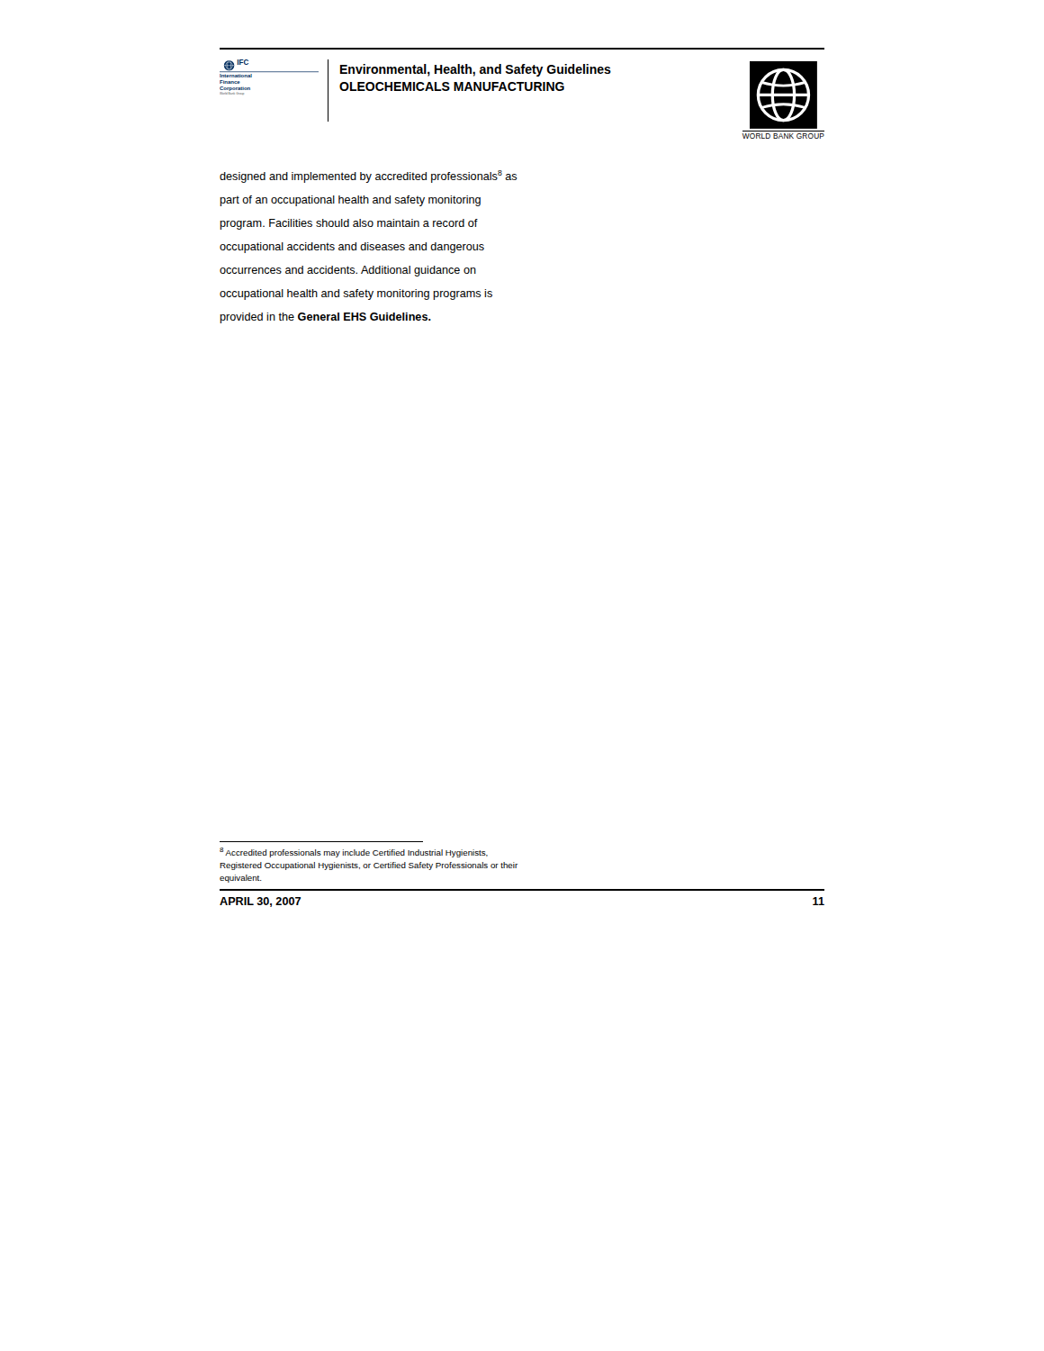IFC International Finance Corporation World Bank Group
Environmental, Health, and Safety Guidelines
OLEOCHEMICALS MANUFACTURING
WORLD BANK GROUP
designed and implemented by accredited professionals8 as part of an occupational health and safety monitoring program. Facilities should also maintain a record of occupational accidents and diseases and dangerous occurrences and accidents. Additional guidance on occupational health and safety monitoring programs is provided in the General EHS Guidelines.
8 Accredited professionals may include Certified Industrial Hygienists, Registered Occupational Hygienists, or Certified Safety Professionals or their equivalent.
APRIL 30, 2007 11